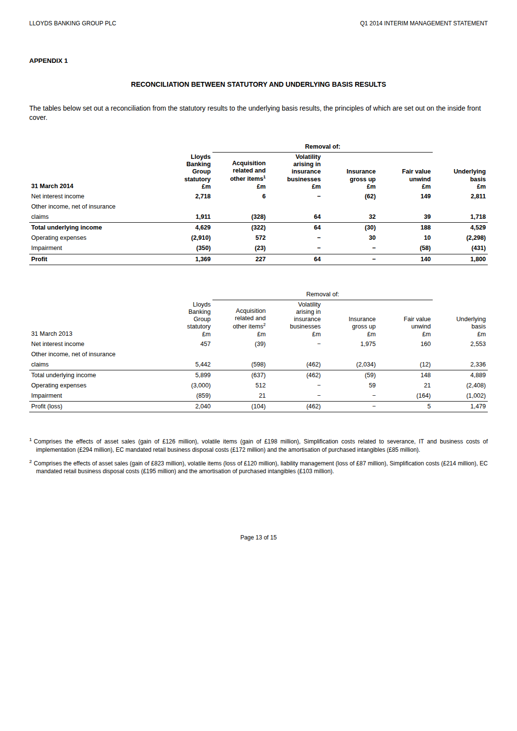LLOYDS BANKING GROUP PLC
Q1 2014 INTERIM MANAGEMENT STATEMENT
APPENDIX 1
RECONCILIATION BETWEEN STATUTORY AND UNDERLYING BASIS RESULTS
The tables below set out a reconciliation from the statutory results to the underlying basis results, the principles of which are set out on the inside front cover.
| | | Removal of: | |
| 31 March 2014 | Lloyds Banking Group statutory £m | Acquisition related and other items 1 £m | Volatility arising in insurance businesses £m | Insurance gross up £m | Fair value unwind £m | Underlying basis £m |
| Net interest income | 2,718 | 6 | − | (62) | 149 | 2,811 |
| Other income, net of insurance | | | | | | |
| claims | 1,911 | (328) | 64 | 32 | 39 | 1,718 |
| Total underlying income | 4,629 | (322) | 64 | (30) | 188 | 4,529 |
| Operating expenses | (2,910) | 572 | − | 30 | 10 | (2,298) |
| Impairment | (350) | (23) | − | − | (58) | (431) |
| Profit | 1,369 | 227 | 64 | − | 140 | 1,800 |
| | | Removal of: | |
| 31 March 2013 | Lloyds Banking Group statutory £m | Acquisition related and other items 2 £m | Volatility arising in insurance businesses £m | Insurance gross up £m | Fair value unwind £m | Underlying basis £m |
| Net interest income | 457 | (39) | − | 1,975 | 160 | 2,553 |
| Other income, net of insurance | | | | | | |
| claims | 5,442 | (598) | (462) | (2,034) | (12) | 2,336 |
| Total underlying income | 5,899 | (637) | (462) | (59) | 148 | 4,889 |
| Operating expenses | (3,000) | 512 | − | 59 | 21 | (2,408) |
| Impairment | (859) | 21 | − | − | (164) | (1,002) |
| Profit (loss) | 2,040 | (104) | (462) | − | 5 | 1,479 |
1 Comprises the effects of asset sales (gain of £126 million), volatile items (gain of £198 million), Simplification costs related to severance, IT and business costs of implementation (£294 million), EC mandated retail business disposal costs (£172 million) and the amortisation of purchased intangibles (£85 million).
2 Comprises the effects of asset sales (gain of £823 million), volatile items (loss of £120 million), liability management (loss of £87 million), Simplification costs (£214 million), EC mandated retail business disposal costs (£195 million) and the amortisation of purchased intangibles (£103 million).
Page 13 of 15